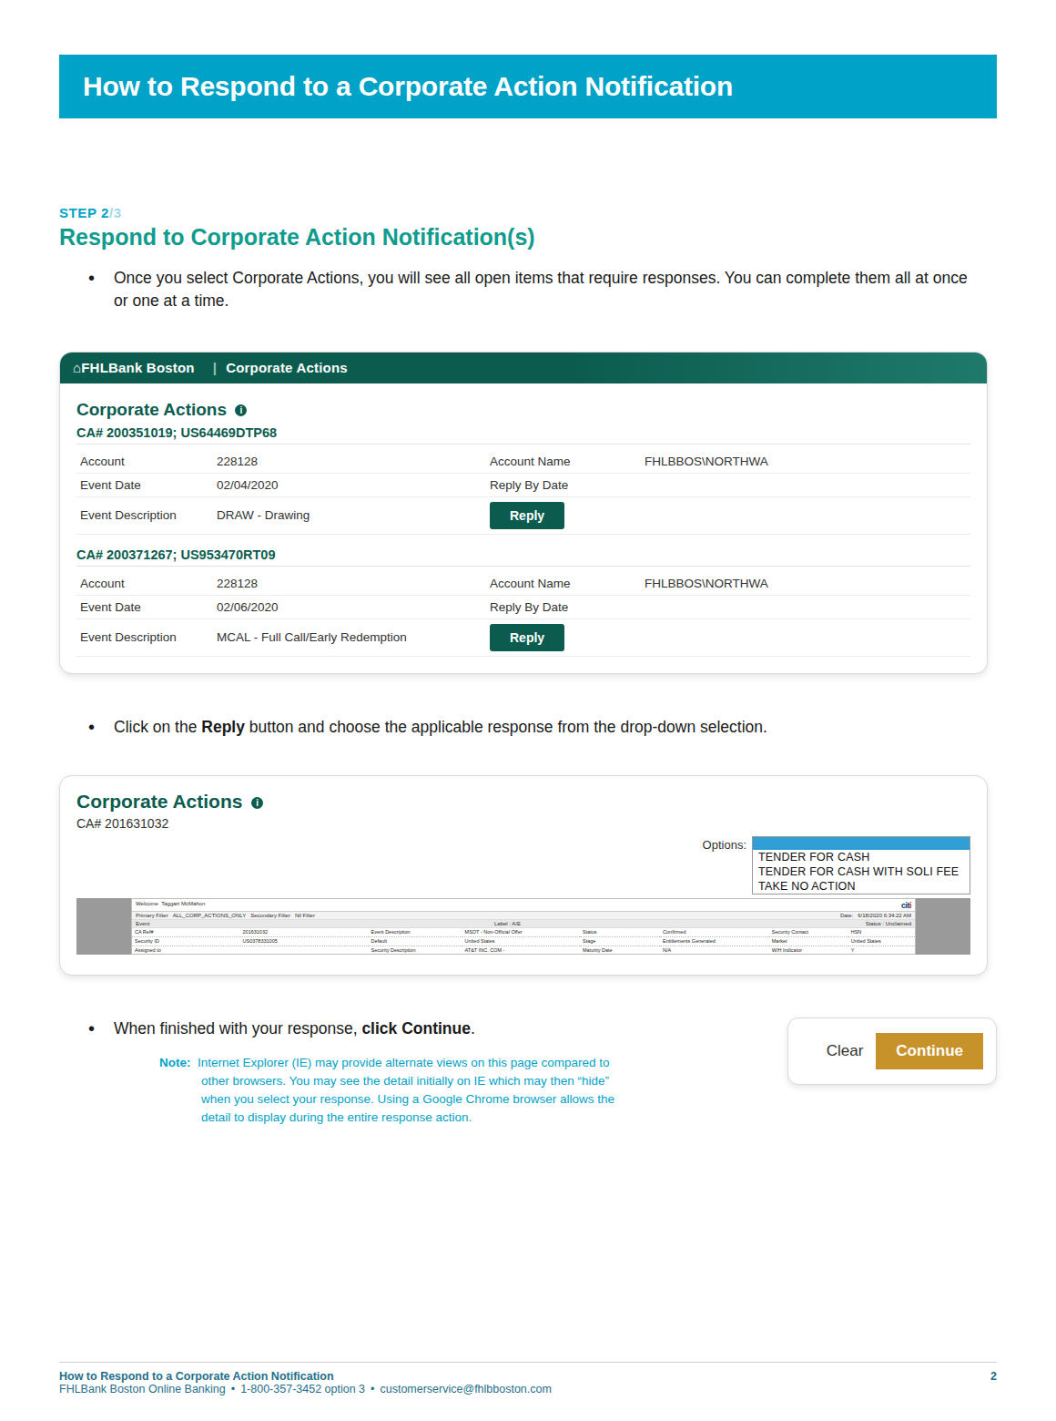How to Respond to a Corporate Action Notification
STEP 2/3
Respond to Corporate Action Notification(s)
Once you select Corporate Actions, you will see all open items that require responses. You can complete them all at once or one at a time.
⌂FHLBank Boston|Corporate Actions
Corporate Actions i
CA# 200351019; US64469DTP68
| Account | 228128 | Account Name | FHLBBOS\NORTHWA |
| Event Date | 02/04/2020 | Reply By Date | |
| Event Description | DRAW - Drawing | Reply |
CA# 200371267; US953470RT09
| Account | 228128 | Account Name | FHLBBOS\NORTHWA |
| Event Date | 02/06/2020 | Reply By Date | |
| Event Description | MCAL - Full Call/Early Redemption | Reply |
Click on the Reply button and choose the applicable response from the drop-down selection.
Corporate Actions i
CA# 201631032
Options:
TENDER FOR CASH
TENDER FOR CASH WITH SOLI FEE
TAKE NO ACTION
Welcome Taggart McMahon citi
Primary Filter ALL_CORP_ACTIONS_ONLY Secondary Filter Nil Filter Date: 6/18/2020 6:34:22 AM
Event Label : A/E Status : Unclaimed
| CA Ref# | 201631032 | Event Description | MSOT - Non-Official Offer | Status | Confirmed | Security Contact | HSN |
| Security ID | US0378331005 | Default | United States | Stage | Entitlements Generated | Market | United States |
| Assigned to | | Security Description | AT&T INC. COM - | Maturity Date | N/A | W/H Indicator | Y |
| Service Event Type | MANDATORY/VOLUNTARY | | | Default On Hand | | | |
| Event Created On Date | 15-Jun-2020 05:15 PM | | | | | | |
When finished with your response, click Continue.
Note: Internet Explorer (IE) may provide alternate views on this page compared to other browsers. You may see the detail initially on IE which may then “hide” when you select your response. Using a Google Chrome browser allows the detail to display during the entire response action.
Clear Continue
How to Respond to a Corporate Action Notification FHLBank Boston Online Banking•1-800-357-3452 option 3•customerservice@fhlbboston.com
2